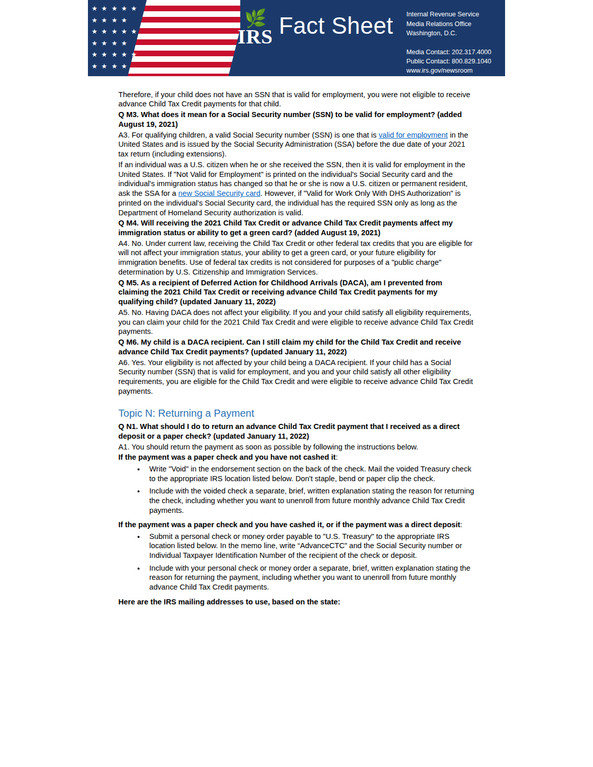🌿 IRS
Fact Sheet
Internal Revenue Service
Media Relations Office
Washington, D.C.
Media Contact: 202.317.4000
Public Contact: 800.829.1040
www.irs.gov/newsroom
Therefore, if your child does not have an SSN that is valid for employment, you were not eligible to receive advance Child Tax Credit payments for that child.
Q M3. What does it mean for a Social Security number (SSN) to be valid for employment? (added August 19, 2021)
A3. For qualifying children, a valid Social Security number (SSN) is one that is valid for employment in the United States and is issued by the Social Security Administration (SSA) before the due date of your 2021 tax return (including extensions).
If an individual was a U.S. citizen when he or she received the SSN, then it is valid for employment in the United States. If "Not Valid for Employment" is printed on the individual's Social Security card and the individual's immigration status has changed so that he or she is now a U.S. citizen or permanent resident, ask the SSA for a new Social Security card. However, if "Valid for Work Only With DHS Authorization" is printed on the individual's Social Security card, the individual has the required SSN only as long as the Department of Homeland Security authorization is valid.
Q M4. Will receiving the 2021 Child Tax Credit or advance Child Tax Credit payments affect my immigration status or ability to get a green card? (added August 19, 2021)
A4. No. Under current law, receiving the Child Tax Credit or other federal tax credits that you are eligible for will not affect your immigration status, your ability to get a green card, or your future eligibility for immigration benefits. Use of federal tax credits is not considered for purposes of a "public charge" determination by U.S. Citizenship and Immigration Services.
Q M5. As a recipient of Deferred Action for Childhood Arrivals (DACA), am I prevented from claiming the 2021 Child Tax Credit or receiving advance Child Tax Credit payments for my qualifying child? (updated January 11, 2022)
A5. No. Having DACA does not affect your eligibility. If you and your child satisfy all eligibility requirements, you can claim your child for the 2021 Child Tax Credit and were eligible to receive advance Child Tax Credit payments.
Q M6. My child is a DACA recipient. Can I still claim my child for the Child Tax Credit and receive advance Child Tax Credit payments? (updated January 11, 2022)
A6. Yes. Your eligibility is not affected by your child being a DACA recipient. If your child has a Social Security number (SSN) that is valid for employment, and you and your child satisfy all other eligibility requirements, you are eligible for the Child Tax Credit and were eligible to receive advance Child Tax Credit payments.
Topic N: Returning a Payment
Q N1. What should I do to return an advance Child Tax Credit payment that I received as a direct deposit or a paper check? (updated January 11, 2022)
A1. You should return the payment as soon as possible by following the instructions below.
If the payment was a paper check and you have not cashed it:
Write "Void" in the endorsement section on the back of the check. Mail the voided Treasury check to the appropriate IRS location listed below. Don't staple, bend or paper clip the check.
Include with the voided check a separate, brief, written explanation stating the reason for returning the check, including whether you want to unenroll from future monthly advance Child Tax Credit payments.
If the payment was a paper check and you have cashed it, or if the payment was a direct deposit:
Submit a personal check or money order payable to "U.S. Treasury" to the appropriate IRS location listed below. In the memo line, write “AdvanceCTC” and the Social Security number or Individual Taxpayer Identification Number of the recipient of the check or deposit.
Include with your personal check or money order a separate, brief, written explanation stating the reason for returning the payment, including whether you want to unenroll from future monthly advance Child Tax Credit payments.
Here are the IRS mailing addresses to use, based on the state: